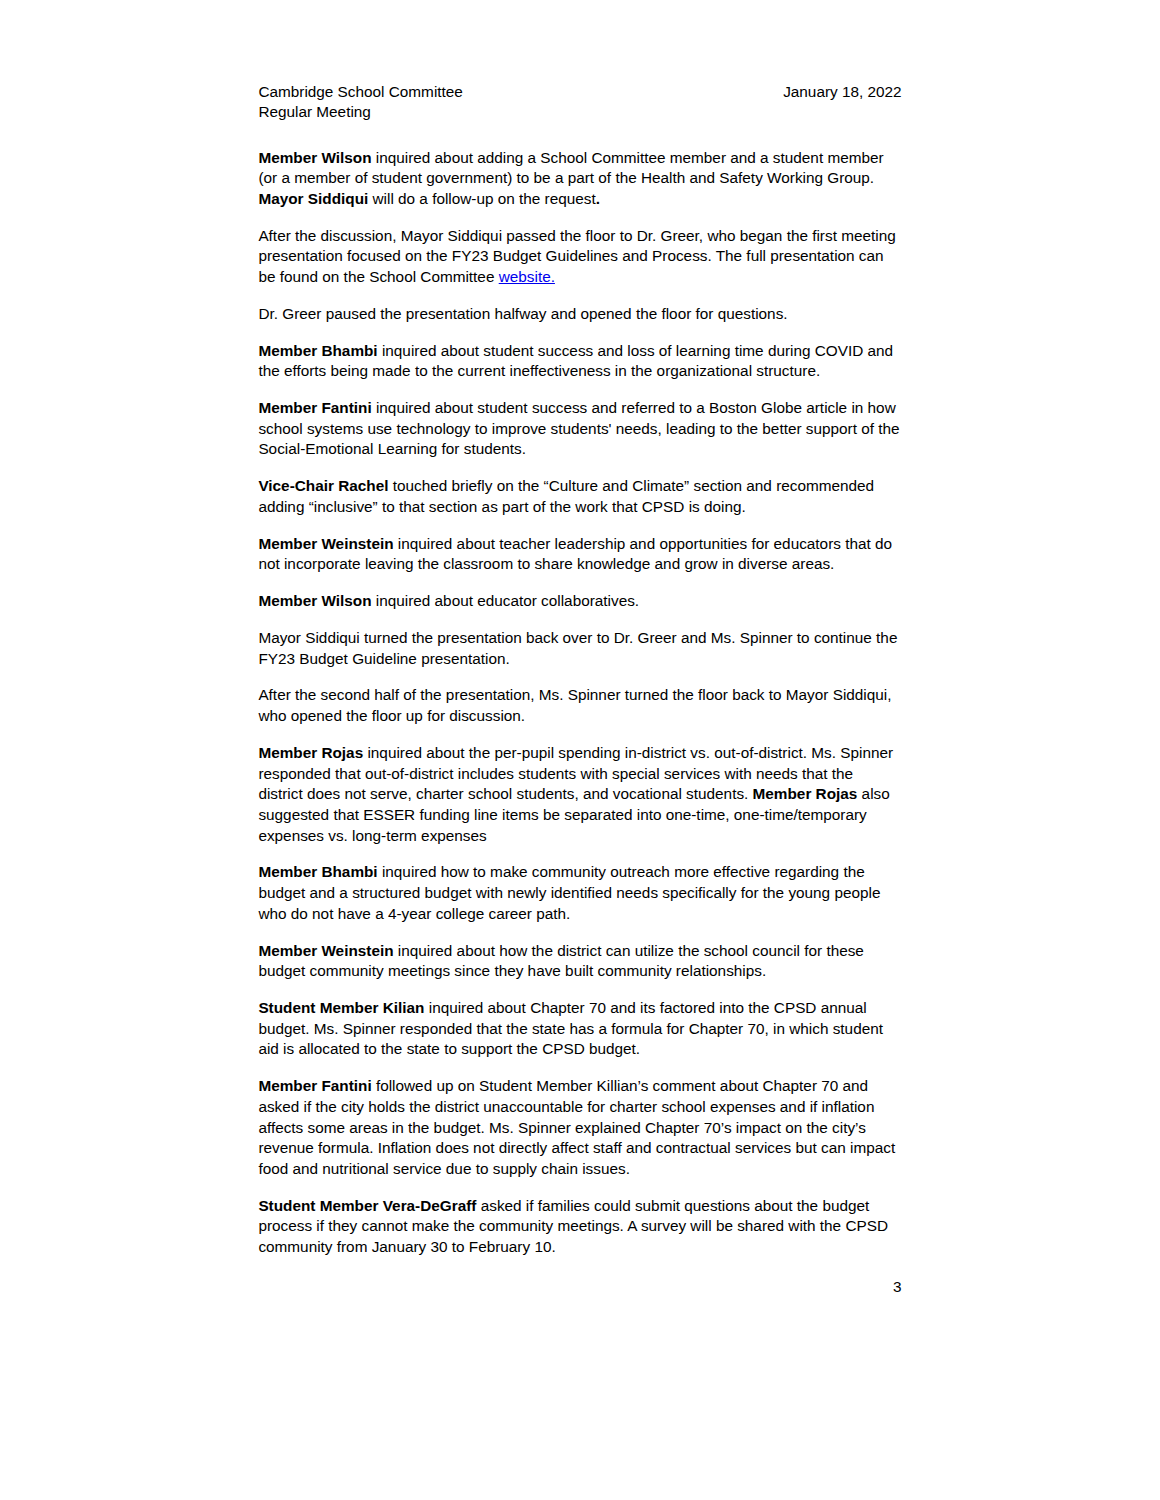Cambridge School Committee
Regular Meeting
January 18, 2022
Member Wilson inquired about adding a School Committee member and a student member (or a member of student government) to be a part of the Health and Safety Working Group. Mayor Siddiqui will do a follow-up on the request.
After the discussion, Mayor Siddiqui passed the floor to Dr. Greer, who began the first meeting presentation focused on the FY23 Budget Guidelines and Process. The full presentation can be found on the School Committee website.
Dr. Greer paused the presentation halfway and opened the floor for questions.
Member Bhambi inquired about student success and loss of learning time during COVID and the efforts being made to the current ineffectiveness in the organizational structure.
Member Fantini inquired about student success and referred to a Boston Globe article in how school systems use technology to improve students' needs, leading to the better support of the Social-Emotional Learning for students.
Vice-Chair Rachel touched briefly on the “Culture and Climate” section and recommended adding “inclusive” to that section as part of the work that CPSD is doing.
Member Weinstein inquired about teacher leadership and opportunities for educators that do not incorporate leaving the classroom to share knowledge and grow in diverse areas.
Member Wilson inquired about educator collaboratives.
Mayor Siddiqui turned the presentation back over to Dr. Greer and Ms. Spinner to continue the FY23 Budget Guideline presentation.
After the second half of the presentation, Ms. Spinner turned the floor back to Mayor Siddiqui, who opened the floor up for discussion.
Member Rojas inquired about the per-pupil spending in-district vs. out-of-district. Ms. Spinner responded that out-of-district includes students with special services with needs that the district does not serve, charter school students, and vocational students. Member Rojas also suggested that ESSER funding line items be separated into one-time, one-time/temporary expenses vs. long-term expenses
Member Bhambi inquired how to make community outreach more effective regarding the budget and a structured budget with newly identified needs specifically for the young people who do not have a 4-year college career path.
Member Weinstein inquired about how the district can utilize the school council for these budget community meetings since they have built community relationships.
Student Member Kilian inquired about Chapter 70 and its factored into the CPSD annual budget. Ms. Spinner responded that the state has a formula for Chapter 70, in which student aid is allocated to the state to support the CPSD budget.
Member Fantini followed up on Student Member Killian’s comment about Chapter 70 and asked if the city holds the district unaccountable for charter school expenses and if inflation affects some areas in the budget. Ms. Spinner explained Chapter 70’s impact on the city’s revenue formula. Inflation does not directly affect staff and contractual services but can impact food and nutritional service due to supply chain issues.
Student Member Vera-DeGraff asked if families could submit questions about the budget process if they cannot make the community meetings. A survey will be shared with the CPSD community from January 30 to February 10.
3